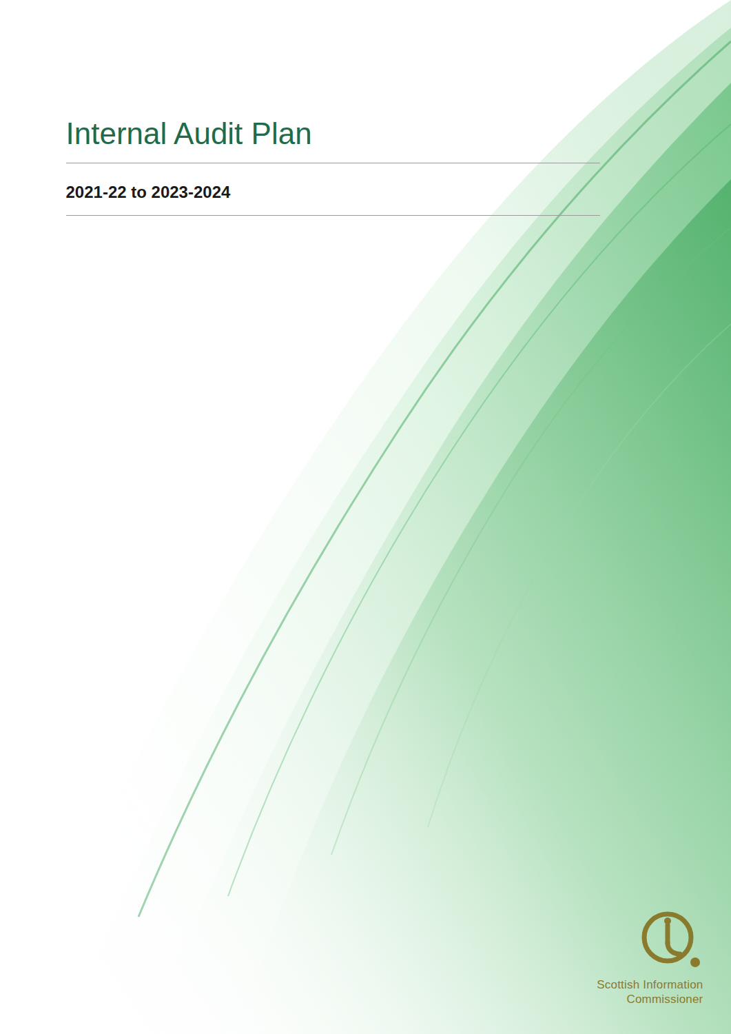Internal Audit Plan
2021-22 to 2023-2024
Scottish Information
Commissioner